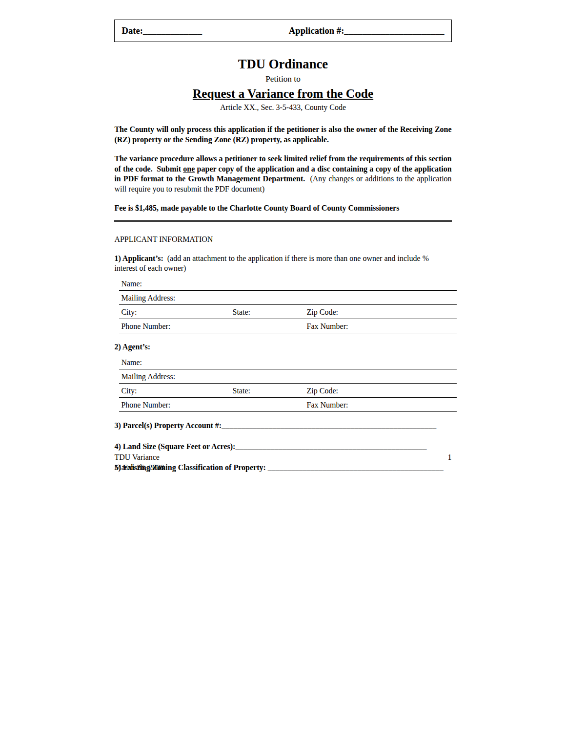Date:_____________ Application #:______________________
TDU Ordinance
Petition to
Request a Variance from the Code
Article XX., Sec. 3-5-433, County Code
The County will only process this application if the petitioner is also the owner of the Receiving Zone (RZ) property or the Sending Zone (RZ) property, as applicable.
The variance procedure allows a petitioner to seek limited relief from the requirements of this section of the code. Submit one paper copy of the application and a disc containing a copy of the application in PDF format to the Growth Management Department. (Any changes or additions to the application will require you to resubmit the PDF document)
Fee is $1,485, made payable to the Charlotte County Board of County Commissioners
APPLICANT INFORMATION
1) Applicant’s: (add an attachment to the application if there is more than one owner and include % interest of each owner)
| Name: |
| Mailing Address: |
| City: | State: | Zip Code: |
| Phone Number: | Fax Number: |
2) Agent’s:
| Name: |
| Mailing Address: |
| City: | State: | Zip Code: |
| Phone Number: | Fax Number: |
3) Parcel(s) Property Account #:_______________________________________________________
4) Land Size (Square Feet or Acres):_________________________________________________
5) Existing Zoning Classification of Property: _____________________________________________
TDU Variance
March 26, 2008
1